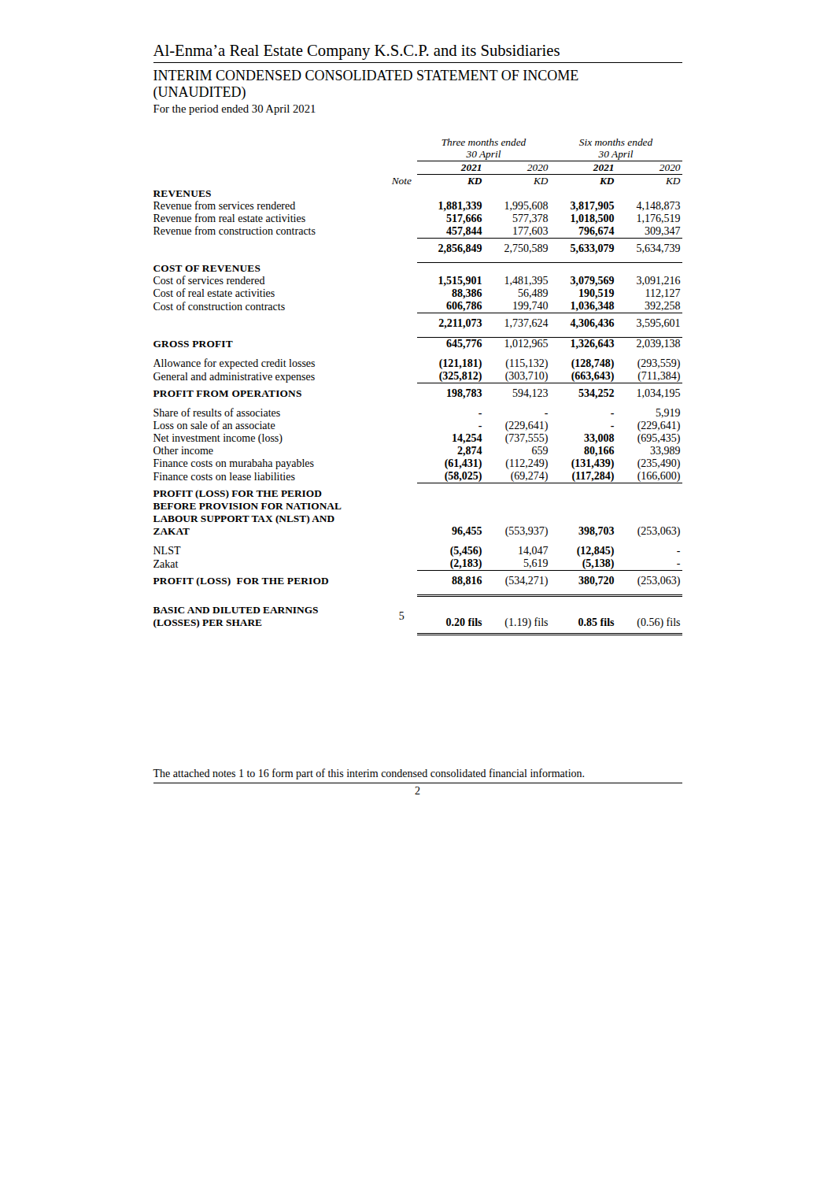Al-Enma’a Real Estate Company K.S.C.P. and its Subsidiaries
INTERIM CONDENSED CONSOLIDATED STATEMENT OF INCOME
(UNAUDITED)
For the period ended 30 April 2021
| | | Three months ended 30 April | Six months ended 30 April |
| | | 2021 | 2020 | 2021 | 2020 |
| | Note | KD | KD | KD | KD |
| REVENUES | | | | | |
| Revenue from services rendered | | 1,881,339 | 1,995,608 | 3,817,905 | 4,148,873 |
| Revenue from real estate activities | | 517,666 | 577,378 | 1,018,500 | 1,176,519 |
| Revenue from construction contracts | | 457,844 | 177,603 | 796,674 | 309,347 |
| | | 2,856,849 | 2,750,589 | 5,633,079 | 5,634,739 |
| COST OF REVENUES | | | | | |
| Cost of services rendered | | 1,515,901 | 1,481,395 | 3,079,569 | 3,091,216 |
| Cost of real estate activities | | 88,386 | 56,489 | 190,519 | 112,127 |
| Cost of construction contracts | | 606,786 | 199,740 | 1,036,348 | 392,258 |
| | | 2,211,073 | 1,737,624 | 4,306,436 | 3,595,601 |
| GROSS PROFIT | | 645,776 | 1,012,965 | 1,326,643 | 2,039,138 |
| Allowance for expected credit losses | | (121,181) | (115,132) | (128,748) | (293,559) |
| General and administrative expenses | | (325,812) | (303,710) | (663,643) | (711,384) |
| PROFIT FROM OPERATIONS | | 198,783 | 594,123 | 534,252 | 1,034,195 |
| Share of results of associates | | - | - | - | 5,919 |
| Loss on sale of an associate | | - | (229,641) | - | (229,641) |
| Net investment income (loss) | | 14,254 | (737,555) | 33,008 | (695,435) |
| Other income | | 2,874 | 659 | 80,166 | 33,989 |
| Finance costs on murabaha payables | | (61,431) | (112,249) | (131,439) | (235,490) |
| Finance costs on lease liabilities | | (58,025) | (69,274) | (117,284) | (166,600) |
| PROFIT (LOSS) FOR THE PERIOD BEFORE PROVISION FOR NATIONAL LABOUR SUPPORT TAX (NLST) AND ZAKAT | | 96,455 | (553,937) | 398,703 | (253,063) |
| NLST | | (5,456) | 14,047 | (12,845) | - |
| Zakat | | (2,183) | 5,619 | (5,138) | - |
| PROFIT (LOSS) FOR THE PERIOD | | 88,816 | (534,271) | 380,720 | (253,063) |
| BASIC AND DILUTED EARNINGS (LOSSES) PER SHARE | 5 | 0.20 fils | (1.19) fils | 0.85 fils | (0.56) fils |
The attached notes 1 to 16 form part of this interim condensed consolidated financial information.
2